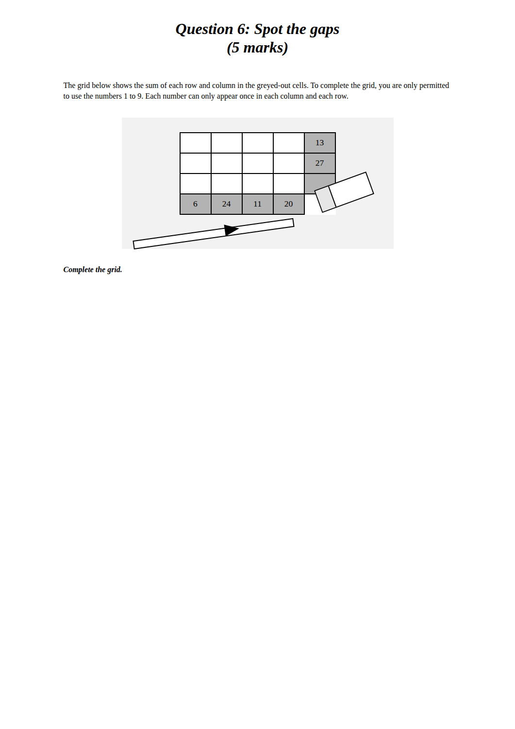Question 6: Spot the gaps
(5 marks)
The grid below shows the sum of each row and column in the greyed-out cells. To complete the grid, you are only permitted to use the numbers 1 to 9. Each number can only appear once in each column and each row.
| | | | | 13 |
| | | | | 27 |
| 6 | 24 | 11 | 20 | |
Complete the grid.